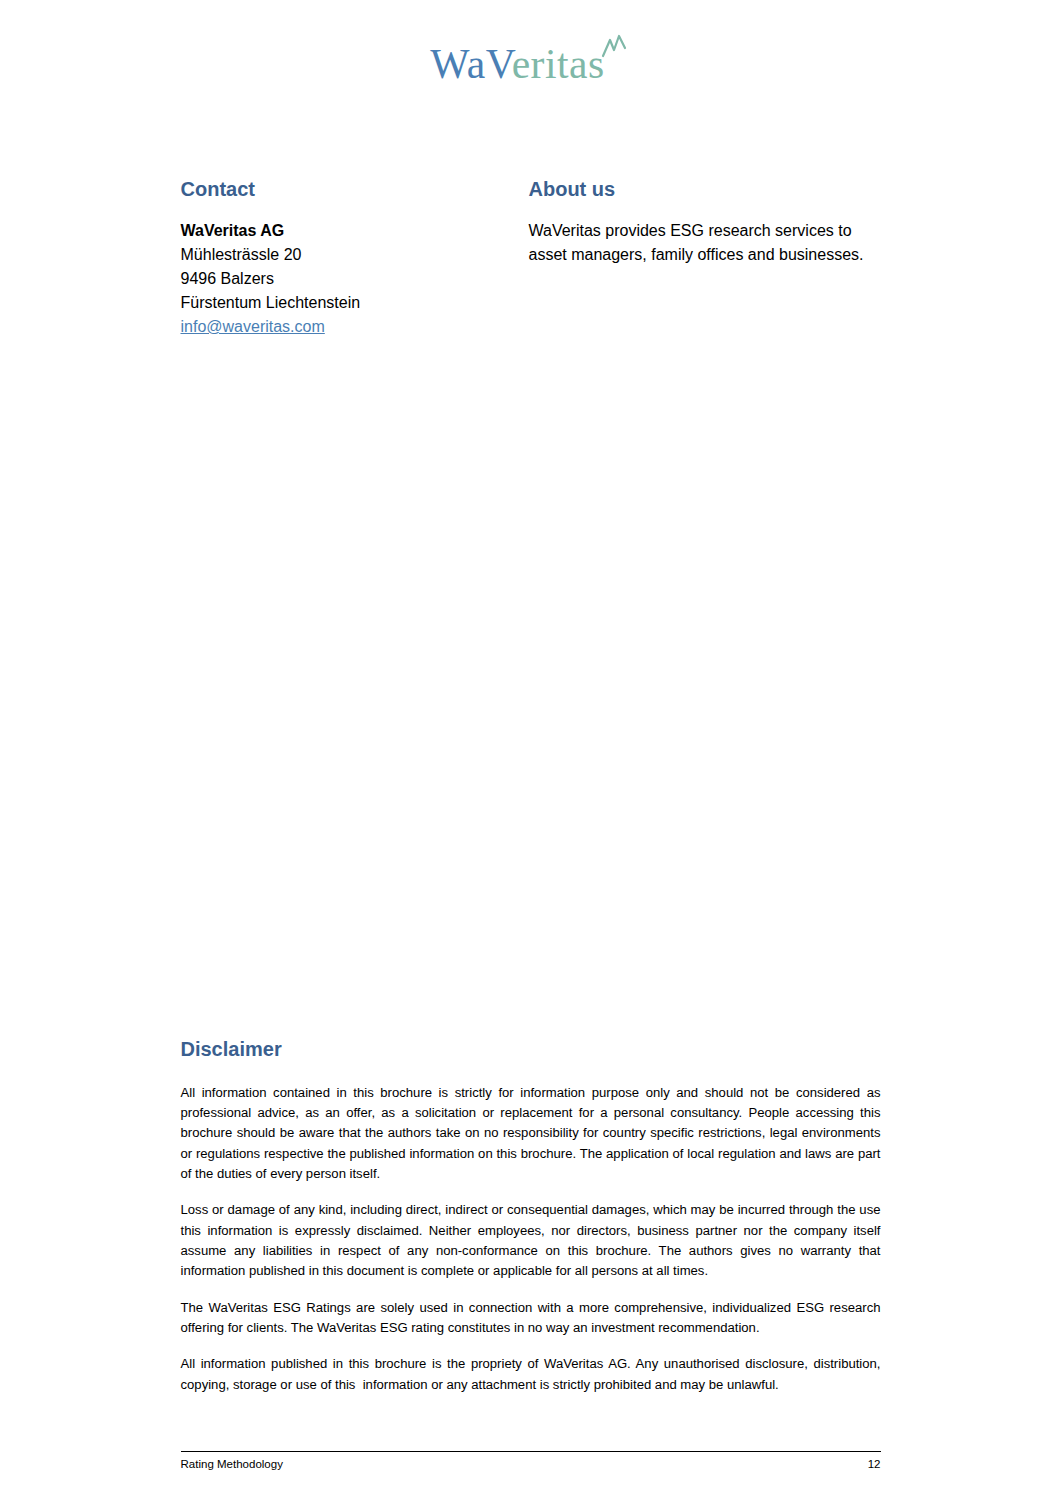WaV eritas
Contact
WaVeritas AG
Mühlesträssle 20
9496 Balzers
Fürstentum Liechtenstein
info@waveritas.com
About us
WaVeritas provides ESG research services to asset managers, family offices and businesses.
Disclaimer
All information contained in this brochure is strictly for information purpose only and should not be considered as professional advice, as an offer, as a solicitation or replacement for a personal consultancy. People accessing this brochure should be aware that the authors take on no responsibility for country specific restrictions, legal environments or regulations respective the published information on this brochure. The application of local regulation and laws are part of the duties of every person itself.
Loss or damage of any kind, including direct, indirect or consequential damages, which may be incurred through the use this information is expressly disclaimed. Neither employees, nor directors, business partner nor the company itself assume any liabilities in respect of any non-conformance on this brochure. The authors gives no warranty that information published in this document is complete or applicable for all persons at all times.
The WaVeritas ESG Ratings are solely used in connection with a more comprehensive, individualized ESG research offering for clients. The WaVeritas ESG rating constitutes in no way an investment recommendation.
All information published in this brochure is the propriety of WaVeritas AG. Any unauthorised disclosure, distribution, copying, storage or use of this information or any attachment is strictly prohibited and may be unlawful.
Rating Methodology 12